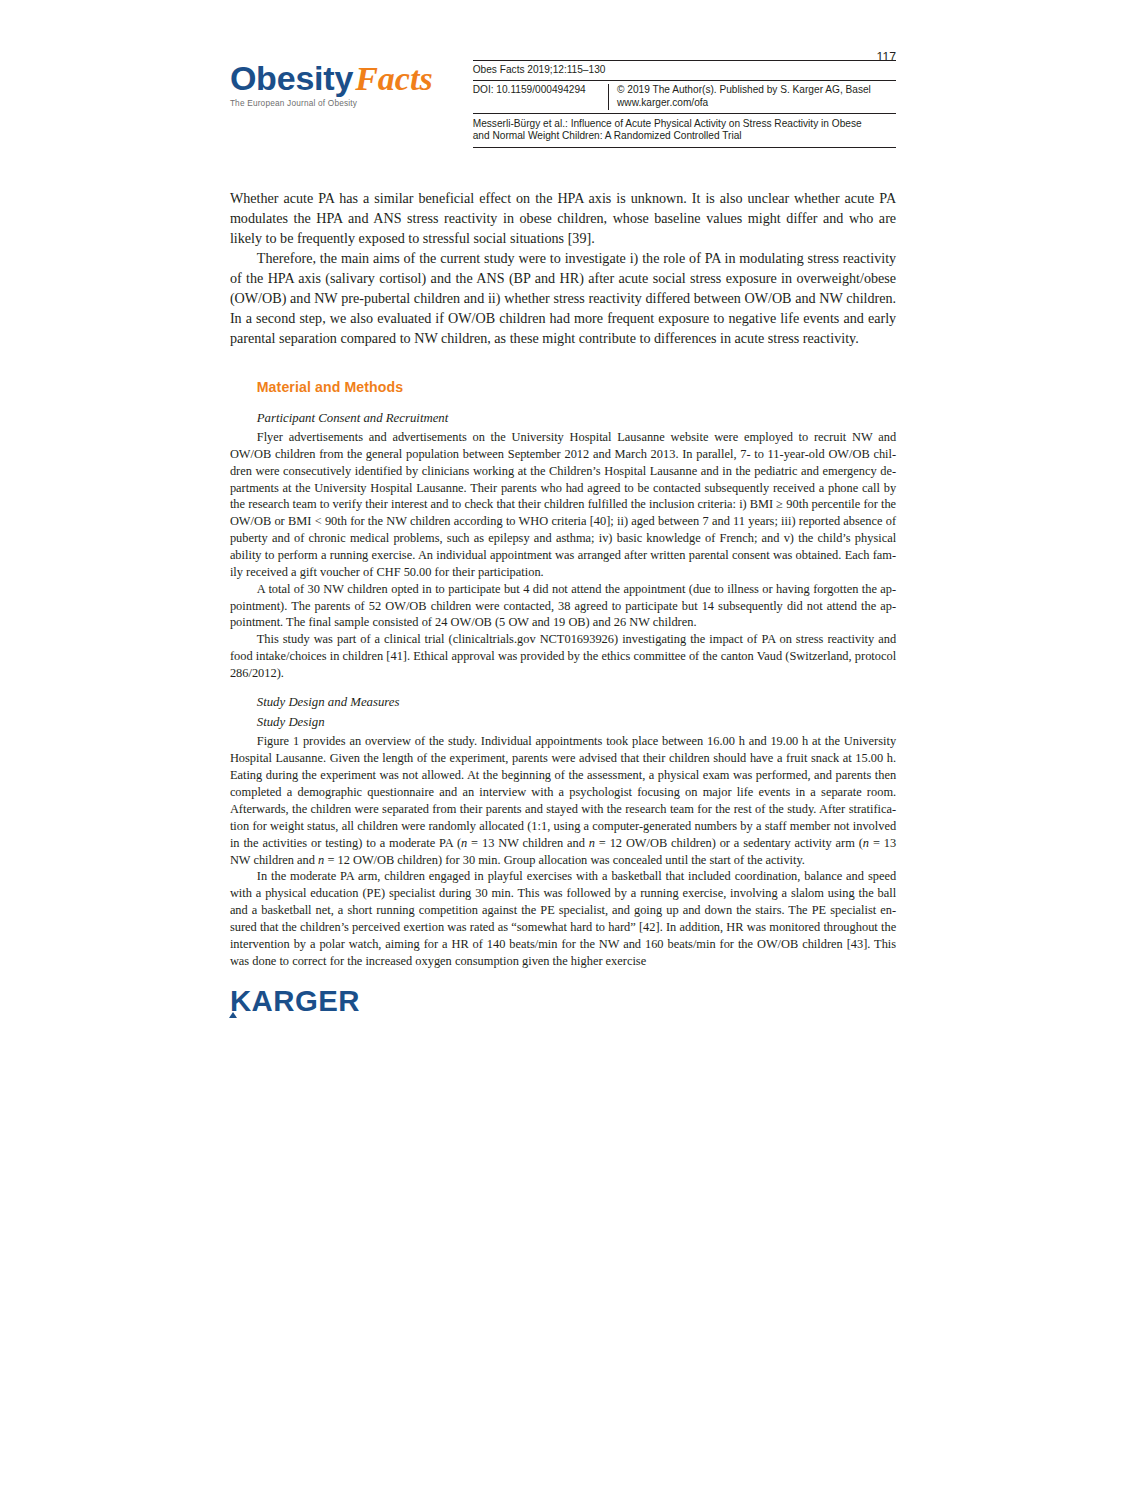117
Obesity Facts
The European Journal of Obesity
Obes Facts 2019;12:115–130
DOI: 10.1159/000494294
© 2019 The Author(s). Published by S. Karger AG, Basel
www.karger.com/ofa
Messerli-Bürgy et al.: Influence of Acute Physical Activity on Stress Reactivity in Obese
and Normal Weight Children: A Randomized Controlled Trial
Whether acute PA has a similar beneficial effect on the HPA axis is unknown. It is also unclear whether acute PA modulates the HPA and ANS stress reactivity in obese children, whose baseline values might differ and who are likely to be frequently exposed to stressful social situations [39].
Therefore, the main aims of the current study were to investigate i) the role of PA in modulating stress reactivity of the HPA axis (salivary cortisol) and the ANS (BP and HR) after acute social stress exposure in overweight/obese (OW/OB) and NW pre-pubertal children and ii) whether stress reactivity differed between OW/OB and NW children. In a second step, we also evaluated if OW/OB children had more frequent exposure to negative life events and early parental separation compared to NW children, as these might contribute to differences in acute stress reactivity.
Material and Methods
Participant Consent and Recruitment
Flyer advertisements and advertisements on the University Hospital Lausanne website were employed to recruit NW and OW/OB children from the general population between September 2012 and March 2013. In parallel, 7- to 11-year-old OW/OB children were consecutively identified by clinicians working at the Children’s Hospital Lausanne and in the pediatric and emergency departments at the University Hospital Lausanne. Their parents who had agreed to be contacted subsequently received a phone call by the research team to verify their interest and to check that their children fulfilled the inclusion criteria: i) BMI ≥ 90th percentile for the OW/OB or BMI < 90th for the NW children according to WHO criteria [40]; ii) aged between 7 and 11 years; iii) reported absence of puberty and of chronic medical problems, such as epilepsy and asthma; iv) basic knowledge of French; and v) the child’s physical ability to perform a running exercise. An individual appointment was arranged after written parental consent was obtained. Each family received a gift voucher of CHF 50.00 for their participation.
A total of 30 NW children opted in to participate but 4 did not attend the appointment (due to illness or having forgotten the appointment). The parents of 52 OW/OB children were contacted, 38 agreed to participate but 14 subsequently did not attend the appointment. The final sample consisted of 24 OW/OB (5 OW and 19 OB) and 26 NW children.
This study was part of a clinical trial (clinicaltrials.gov NCT01693926) investigating the impact of PA on stress reactivity and food intake/choices in children [41]. Ethical approval was provided by the ethics committee of the canton Vaud (Switzerland, protocol 286/2012).
Study Design and Measures
Study Design
Figure 1 provides an overview of the study. Individual appointments took place between 16.00 h and 19.00 h at the University Hospital Lausanne. Given the length of the experiment, parents were advised that their children should have a fruit snack at 15.00 h. Eating during the experiment was not allowed. At the beginning of the assessment, a physical exam was performed, and parents then completed a demographic questionnaire and an interview with a psychologist focusing on major life events in a separate room. Afterwards, the children were separated from their parents and stayed with the research team for the rest of the study. After stratification for weight status, all children were randomly allocated (1:1, using a computer-generated numbers by a staff member not involved in the activities or testing) to a moderate PA (n = 13 NW children and n = 12 OW/OB children) or a sedentary activity arm (n = 13 NW children and n = 12 OW/OB children) for 30 min. Group allocation was concealed until the start of the activity.
In the moderate PA arm, children engaged in playful exercises with a basketball that included coordination, balance and speed with a physical education (PE) specialist during 30 min. This was followed by a running exercise, involving a slalom using the ball and a basketball net, a short running competition against the PE specialist, and going up and down the stairs. The PE specialist ensured that the children’s perceived exertion was rated as “somewhat hard to hard” [42]. In addition, HR was monitored throughout the intervention by a polar watch, aiming for a HR of 140 beats/min for the NW and 160 beats/min for the OW/OB children [43]. This was done to correct for the increased oxygen consumption given the higher exercise
KARGER